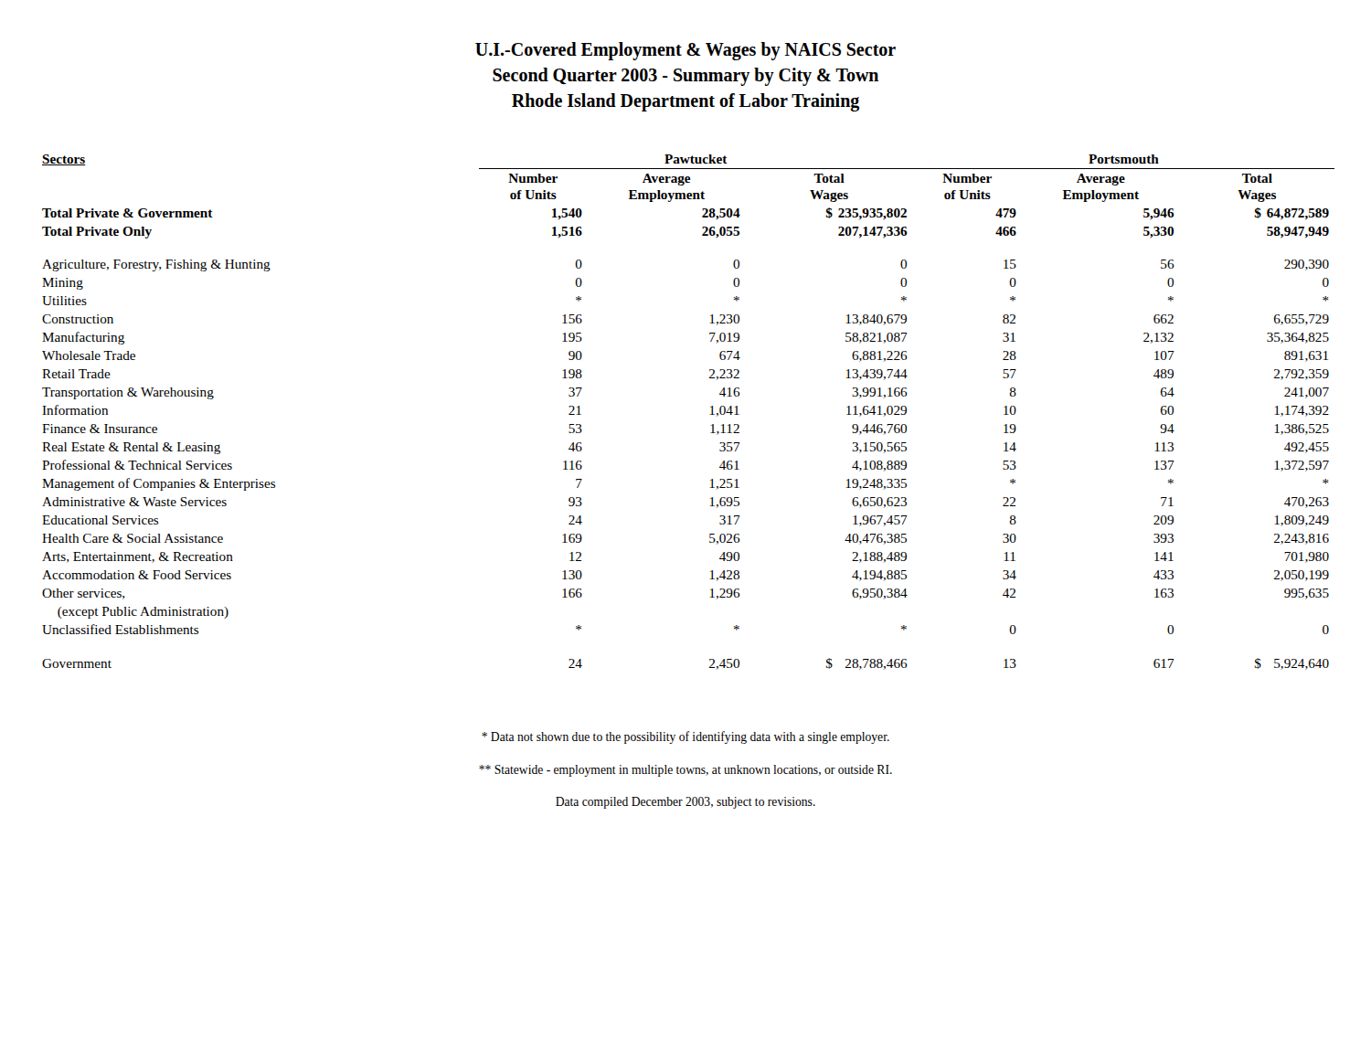U.I.-Covered Employment & Wages by NAICS Sector
Second Quarter 2003 - Summary by City & Town
Rhode Island Department of Labor Training
| Sectors | Pawtucket | Portsmouth |
| --- | --- | --- |
| Number of Units | Average Employment | Total Wages | Number of Units | Average Employment | Total Wages |
| Total Private & Government | 1,540 | 28,504 | $ 235,935,802 | 479 | 5,946 | $ 64,872,589 |
| Total Private Only | 1,516 | 26,055 | 207,147,336 | 466 | 5,330 | 58,947,949 |
| Agriculture, Forestry, Fishing & Hunting | 0 | 0 | 0 | 15 | 56 | 290,390 |
| Mining | 0 | 0 | 0 | 0 | 0 | 0 |
| Utilities | * | * | * | * | * | * |
| Construction | 156 | 1,230 | 13,840,679 | 82 | 662 | 6,655,729 |
| Manufacturing | 195 | 7,019 | 58,821,087 | 31 | 2,132 | 35,364,825 |
| Wholesale Trade | 90 | 674 | 6,881,226 | 28 | 107 | 891,631 |
| Retail Trade | 198 | 2,232 | 13,439,744 | 57 | 489 | 2,792,359 |
| Transportation & Warehousing | 37 | 416 | 3,991,166 | 8 | 64 | 241,007 |
| Information | 21 | 1,041 | 11,641,029 | 10 | 60 | 1,174,392 |
| Finance & Insurance | 53 | 1,112 | 9,446,760 | 19 | 94 | 1,386,525 |
| Real Estate & Rental & Leasing | 46 | 357 | 3,150,565 | 14 | 113 | 492,455 |
| Professional & Technical Services | 116 | 461 | 4,108,889 | 53 | 137 | 1,372,597 |
| Management of Companies & Enterprises | 7 | 1,251 | 19,248,335 | * | * | * |
| Administrative & Waste Services | 93 | 1,695 | 6,650,623 | 22 | 71 | 470,263 |
| Educational Services | 24 | 317 | 1,967,457 | 8 | 209 | 1,809,249 |
| Health Care & Social Assistance | 169 | 5,026 | 40,476,385 | 30 | 393 | 2,243,816 |
| Arts, Entertainment, & Recreation | 12 | 490 | 2,188,489 | 11 | 141 | 701,980 |
| Accommodation & Food Services | 130 | 1,428 | 4,194,885 | 34 | 433 | 2,050,199 |
| Other services, | 166 | 1,296 | 6,950,384 | 42 | 163 | 995,635 |
| (except Public Administration) | | | | | | |
| Unclassified Establishments | * | * | * | 0 | 0 | 0 |
| Government | 24 | 2,450 | $ 28,788,466 | 13 | 617 | $ 5,924,640 |
* Data not shown due to the possibility of identifying data with a single employer.
** Statewide - employment in multiple towns, at unknown locations, or outside RI.
Data compiled December 2003, subject to revisions.